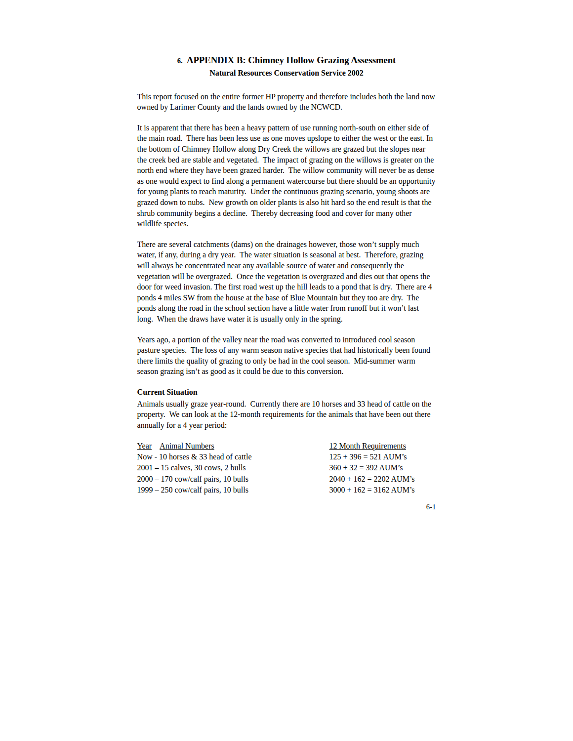6. APPENDIX B: Chimney Hollow Grazing Assessment
Natural Resources Conservation Service 2002
This report focused on the entire former HP property and therefore includes both the land now owned by Larimer County and the lands owned by the NCWCD.
It is apparent that there has been a heavy pattern of use running north-south on either side of the main road. There has been less use as one moves upslope to either the west or the east. In the bottom of Chimney Hollow along Dry Creek the willows are grazed but the slopes near the creek bed are stable and vegetated. The impact of grazing on the willows is greater on the north end where they have been grazed harder. The willow community will never be as dense as one would expect to find along a permanent watercourse but there should be an opportunity for young plants to reach maturity. Under the continuous grazing scenario, young shoots are grazed down to nubs. New growth on older plants is also hit hard so the end result is that the shrub community begins a decline. Thereby decreasing food and cover for many other wildlife species.
There are several catchments (dams) on the drainages however, those won’t supply much water, if any, during a dry year. The water situation is seasonal at best. Therefore, grazing will always be concentrated near any available source of water and consequently the vegetation will be overgrazed. Once the vegetation is overgrazed and dies out that opens the door for weed invasion. The first road west up the hill leads to a pond that is dry. There are 4 ponds 4 miles SW from the house at the base of Blue Mountain but they too are dry. The ponds along the road in the school section have a little water from runoff but it won’t last long. When the draws have water it is usually only in the spring.
Years ago, a portion of the valley near the road was converted to introduced cool season pasture species. The loss of any warm season native species that had historically been found there limits the quality of grazing to only be had in the cool season. Mid-summer warm season grazing isn’t as good as it could be due to this conversion.
Current Situation
Animals usually graze year-round. Currently there are 10 horses and 33 head of cattle on the property. We can look at the 12-month requirements for the animals that have been out there annually for a 4 year period:
| Year Animal Numbers | 12 Month Requirements |
| Now - 10 horses & 33 head of cattle | 125 + 396 = 521 AUM’s |
| 2001 – 15 calves, 30 cows, 2 bulls | 360 + 32 = 392 AUM’s |
| 2000 – 170 cow/calf pairs, 10 bulls | 2040 + 162 = 2202 AUM’s |
| 1999 – 250 cow/calf pairs, 10 bulls | 3000 + 162 = 3162 AUM’s |
6-1